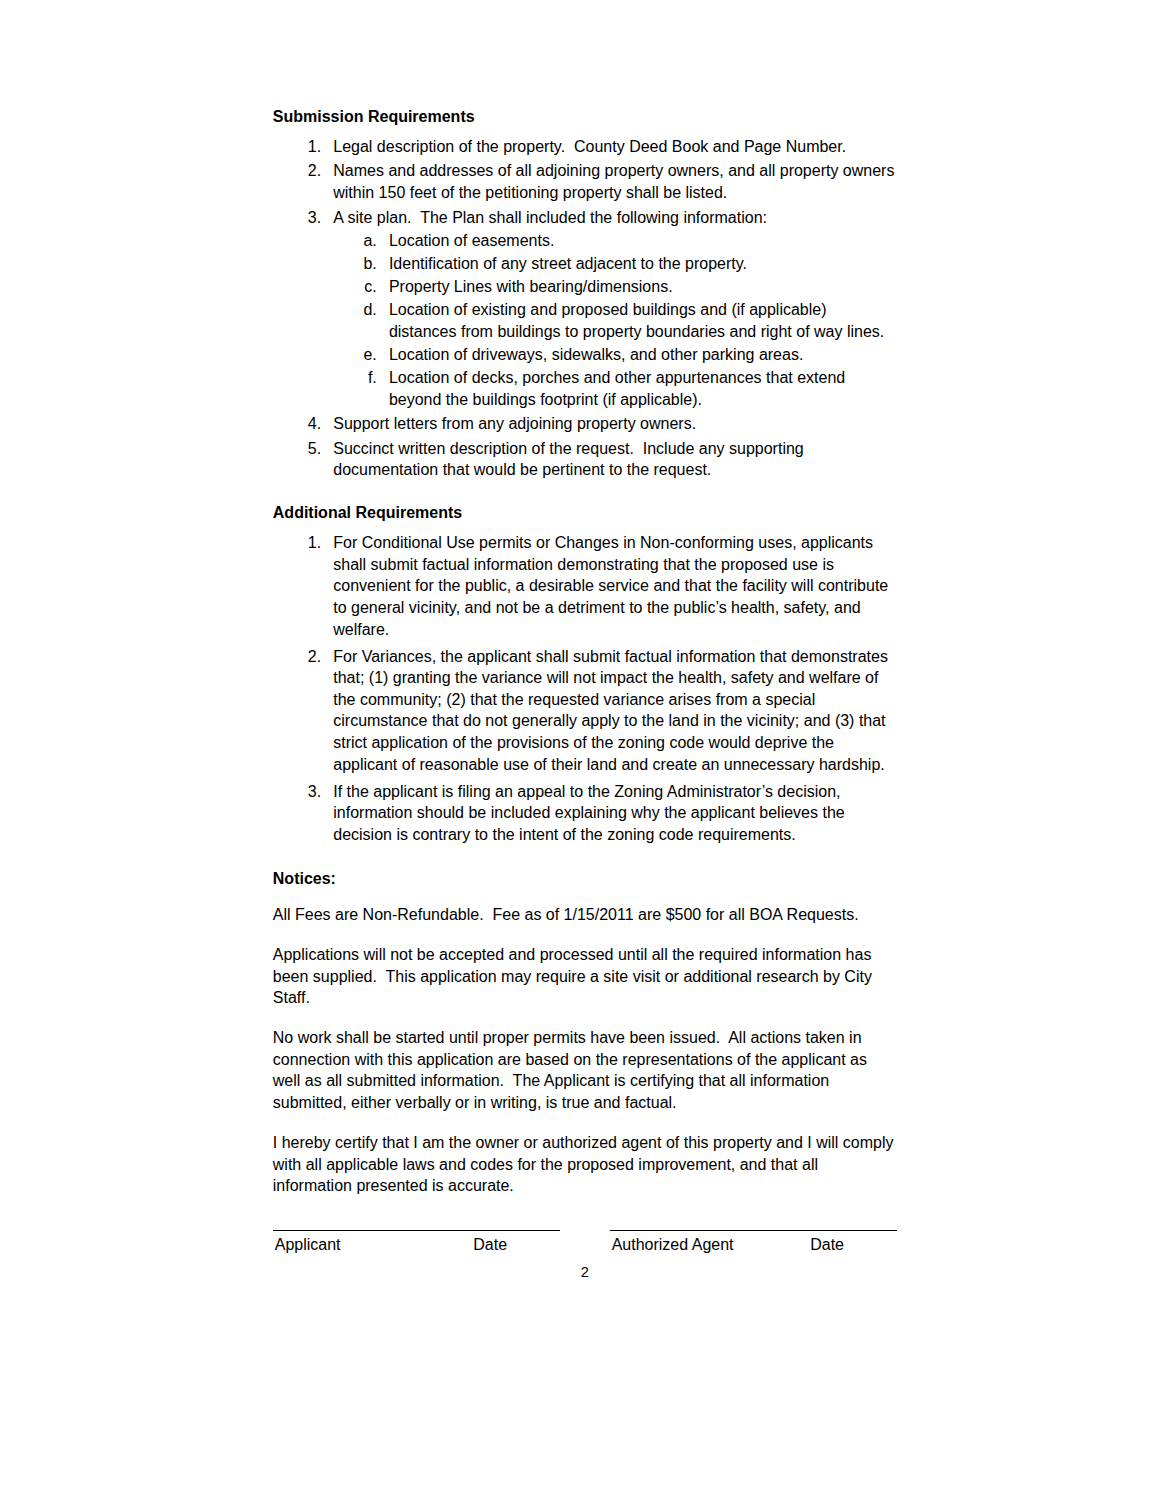Submission Requirements
Legal description of the property. County Deed Book and Page Number.
Names and addresses of all adjoining property owners, and all property owners within 150 feet of the petitioning property shall be listed.
A site plan. The Plan shall included the following information:
Location of easements.
Identification of any street adjacent to the property.
Property Lines with bearing/dimensions.
Location of existing and proposed buildings and (if applicable) distances from buildings to property boundaries and right of way lines.
Location of driveways, sidewalks, and other parking areas.
Location of decks, porches and other appurtenances that extend beyond the buildings footprint (if applicable).
Support letters from any adjoining property owners.
Succinct written description of the request. Include any supporting documentation that would be pertinent to the request.
Additional Requirements
For Conditional Use permits or Changes in Non-conforming uses, applicants shall submit factual information demonstrating that the proposed use is convenient for the public, a desirable service and that the facility will contribute to general vicinity, and not be a detriment to the public’s health, safety, and welfare.
For Variances, the applicant shall submit factual information that demonstrates that; (1) granting the variance will not impact the health, safety and welfare of the community; (2) that the requested variance arises from a special circumstance that do not generally apply to the land in the vicinity; and (3) that strict application of the provisions of the zoning code would deprive the applicant of reasonable use of their land and create an unnecessary hardship.
If the applicant is filing an appeal to the Zoning Administrator’s decision, information should be included explaining why the applicant believes the decision is contrary to the intent of the zoning code requirements.
Notices:
All Fees are Non-Refundable. Fee as of 1/15/2011 are $500 for all BOA Requests.
Applications will not be accepted and processed until all the required information has been supplied. This application may require a site visit or additional research by City Staff.
No work shall be started until proper permits have been issued. All actions taken in connection with this application are based on the representations of the applicant as well as all submitted information. The Applicant is certifying that all information submitted, either verbally or in writing, is true and factual.
I hereby certify that I am the owner or authorized agent of this property and I will comply with all applicable laws and codes for the proposed improvement, and that all information presented is accurate.
Applicant Date
Authorized Agent Date
2